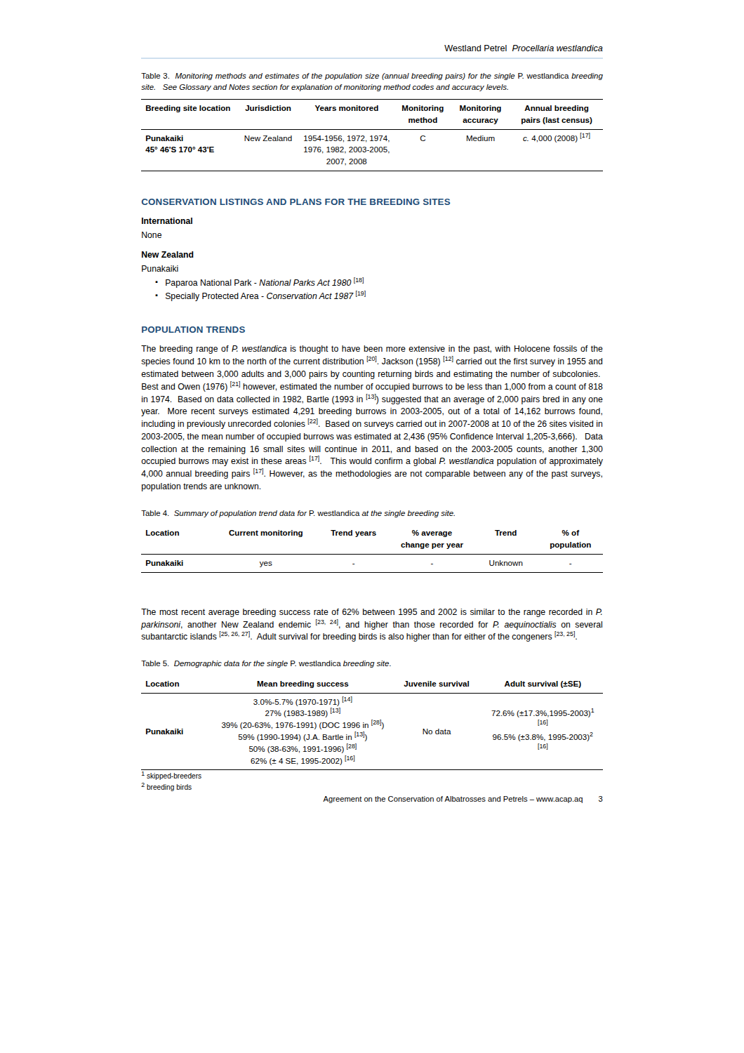Westland Petrel Procellaria westlandica
Table 3. Monitoring methods and estimates of the population size (annual breeding pairs) for the single P. westlandica breeding site. See Glossary and Notes section for explanation of monitoring method codes and accuracy levels.
| Breeding site location | Jurisdiction | Years monitored | Monitoring method | Monitoring accuracy | Annual breeding pairs (last census) |
| --- | --- | --- | --- | --- | --- |
| Punakaiki 45° 46'S 170° 43'E | New Zealand | 1954-1956, 1972, 1974, 1976, 1982, 2003-2005, 2007, 2008 | C | Medium | c. 4,000 (2008) [17] |
Conservation listings and plans for the breeding sites
International
None
New Zealand
Punakaiki
Paparoa National Park - National Parks Act 1980 [18]
Specially Protected Area - Conservation Act 1987 [19]
Population trends
The breeding range of P. westlandica is thought to have been more extensive in the past, with Holocene fossils of the species found 10 km to the north of the current distribution [20]. Jackson (1958) [12] carried out the first survey in 1955 and estimated between 3,000 adults and 3,000 pairs by counting returning birds and estimating the number of subcolonies. Best and Owen (1976) [21] however, estimated the number of occupied burrows to be less than 1,000 from a count of 818 in 1974. Based on data collected in 1982, Bartle (1993 in [13]) suggested that an average of 2,000 pairs bred in any one year. More recent surveys estimated 4,291 breeding burrows in 2003-2005, out of a total of 14,162 burrows found, including in previously unrecorded colonies [22]. Based on surveys carried out in 2007-2008 at 10 of the 26 sites visited in 2003-2005, the mean number of occupied burrows was estimated at 2,436 (95% Confidence Interval 1,205-3,666). Data collection at the remaining 16 small sites will continue in 2011, and based on the 2003-2005 counts, another 1,300 occupied burrows may exist in these areas [17]. This would confirm a global P. westlandica population of approximately 4,000 annual breeding pairs [17]. However, as the methodologies are not comparable between any of the past surveys, population trends are unknown.
Table 4. Summary of population trend data for P. westlandica at the single breeding site.
| Location | Current monitoring | Trend years | % average change per year | Trend | % of population |
| --- | --- | --- | --- | --- | --- |
| Punakaiki | yes | - | - | Unknown | - |
The most recent average breeding success rate of 62% between 1995 and 2002 is similar to the range recorded in P. parkinsoni, another New Zealand endemic [23, 24], and higher than those recorded for P. aequinoctialis on several subantarctic islands [25, 26, 27]. Adult survival for breeding birds is also higher than for either of the congeners [23, 25].
Table 5. Demographic data for the single P. westlandica breeding site.
| Location | Mean breeding success | Juvenile survival | Adult survival (±SE) |
| --- | --- | --- | --- |
| Punakaiki | 3.0%-5.7% (1970-1971) [14] 27% (1983-1989) [13] 39% (20-63%, 1976-1991) (DOC 1996 in [28] ) 59% (1990-1994) (J.A. Bartle in [13] ) 50% (38-63%, 1991-1996) [28] 62% (± 4 SE, 1995-2002) [16] | No data | 72.6% (±17.3%,1995-2003) 1 [16] 96.5% (±3.8%, 1995-2003) 2 [16] |
1 skipped-breeders
2 breeding birds
Agreement on the Conservation of Albatrosses and Petrels – www.acap.aq3